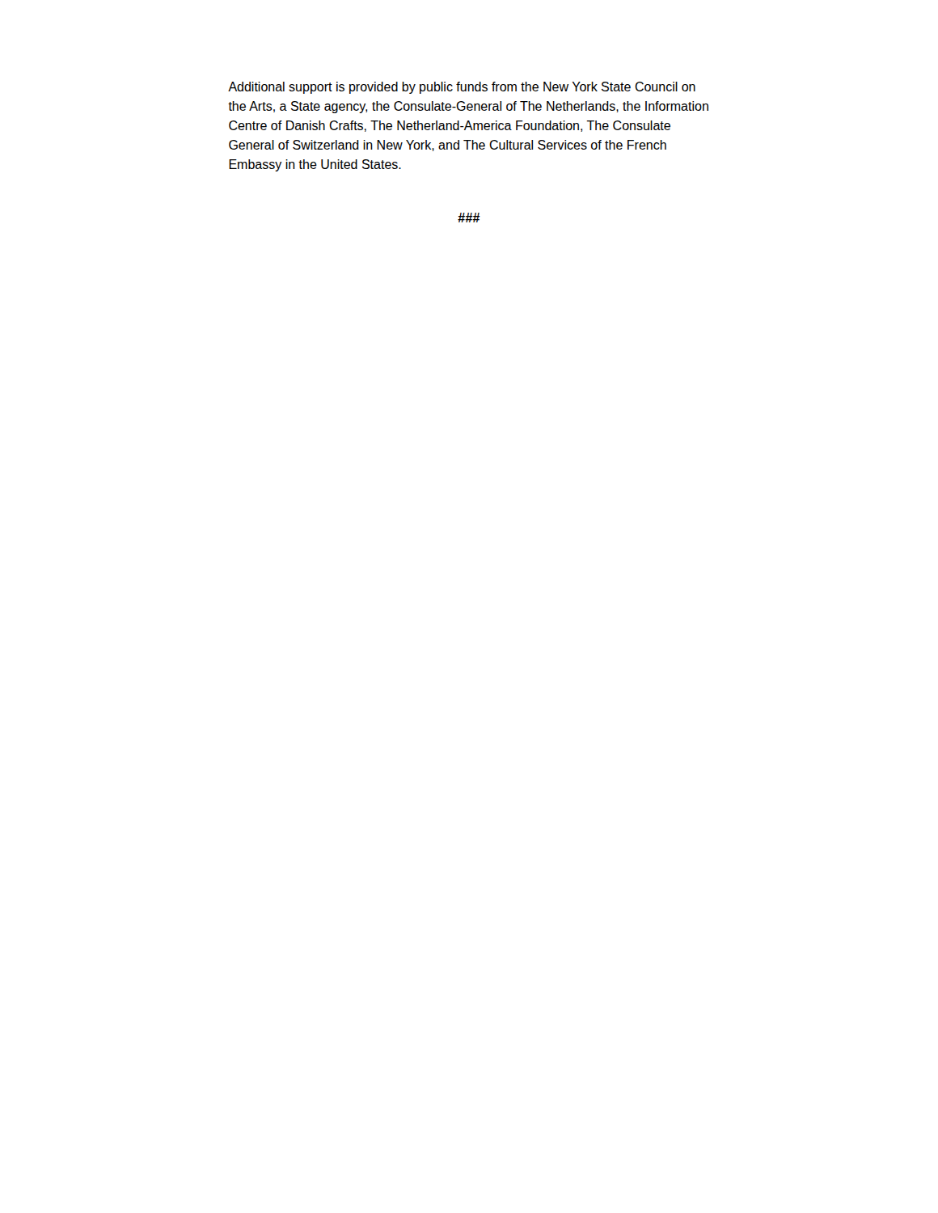Additional support is provided by public funds from the New York State Council on the Arts, a State agency, the Consulate-General of The Netherlands, the Information Centre of Danish Crafts, The Netherland-America Foundation, The Consulate General of Switzerland in New York, and The Cultural Services of the French Embassy in the United States.
###